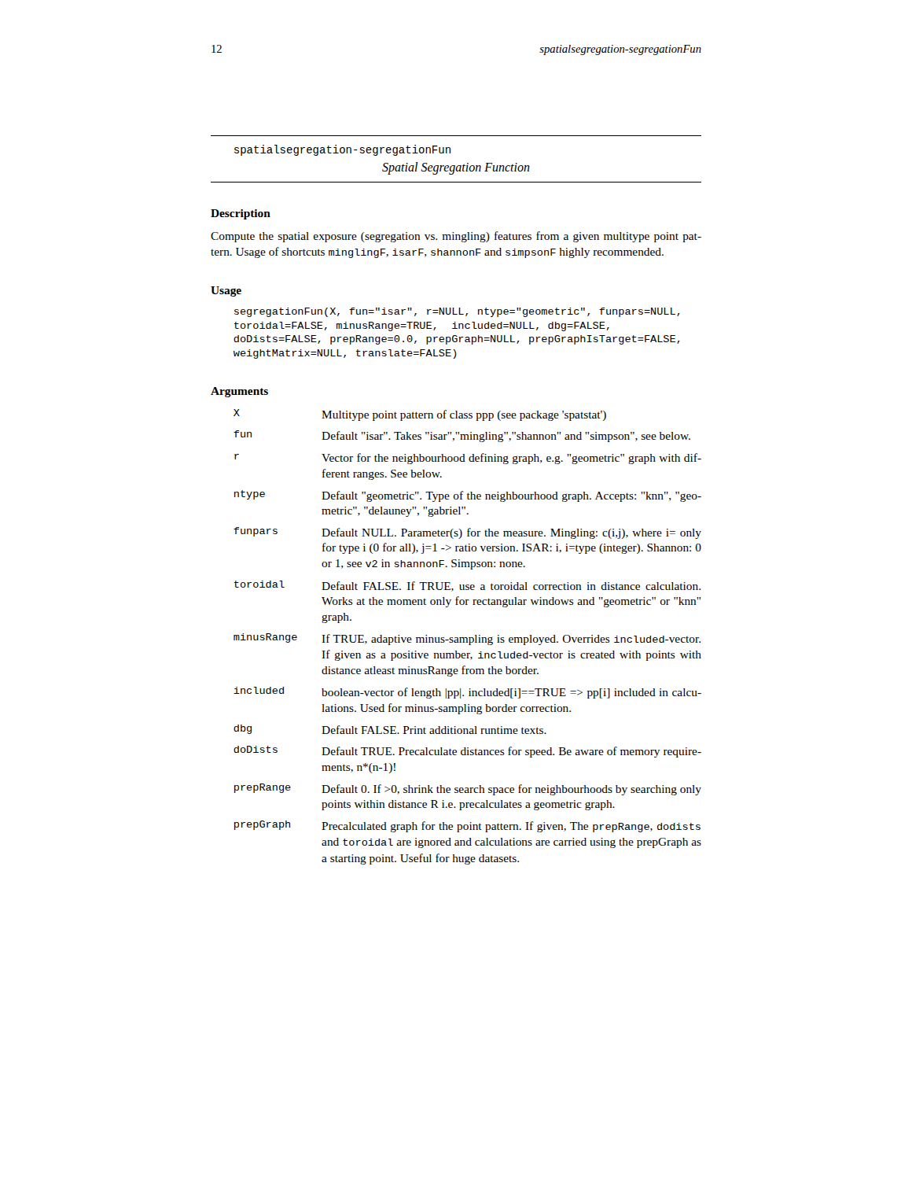12 spatialsegregation-segregationFun
spatialsegregation-segregationFun
Spatial Segregation Function
Description
Compute the spatial exposure (segregation vs. mingling) features from a given multitype point pattern. Usage of shortcuts minglingF, isarF, shannonF and simpsonF highly recommended.
Usage
segregationFun(X, fun="isar", r=NULL, ntype="geometric", funpars=NULL,
toroidal=FALSE, minusRange=TRUE,  included=NULL, dbg=FALSE,
doDists=FALSE, prepRange=0.0, prepGraph=NULL, prepGraphIsTarget=FALSE,
weightMatrix=NULL, translate=FALSE)
Arguments
| X | Multitype point pattern of class ppp (see package 'spatstat') |
| fun | Default "isar". Takes "isar","mingling","shannon" and "simpson", see below. |
| r | Vector for the neighbourhood defining graph, e.g. "geometric" graph with different ranges. See below. |
| ntype | Default "geometric". Type of the neighbourhood graph. Accepts: "knn", "geometric", "delauney", "gabriel". |
| funpars | Default NULL. Parameter(s) for the measure. Mingling: c(i,j), where i= only for type i (0 for all), j=1 -> ratio version. ISAR: i, i=type (integer). Shannon: 0 or 1, see v2 in shannonF . Simpson: none. |
| toroidal | Default FALSE. If TRUE, use a toroidal correction in distance calculation. Works at the moment only for rectangular windows and "geometric" or "knn" graph. |
| minusRange | If TRUE, adaptive minus-sampling is employed. Overrides included -vector. If given as a positive number, included -vector is created with points with distance atleast minusRange from the border. |
| included | boolean-vector of length /pp/. included[i]==TRUE => pp[i] included in calculations. Used for minus-sampling border correction. |
| dbg | Default FALSE. Print additional runtime texts. |
| doDists | Default TRUE. Precalculate distances for speed. Be aware of memory requirements, n*(n-1)! |
| prepRange | Default 0. If >0, shrink the search space for neighbourhoods by searching only points within distance R i.e. precalculates a geometric graph. |
| prepGraph | Precalculated graph for the point pattern. If given, The prepRange , dodists and toroidal are ignored and calculations are carried using the prepGraph as a starting point. Useful for huge datasets. |